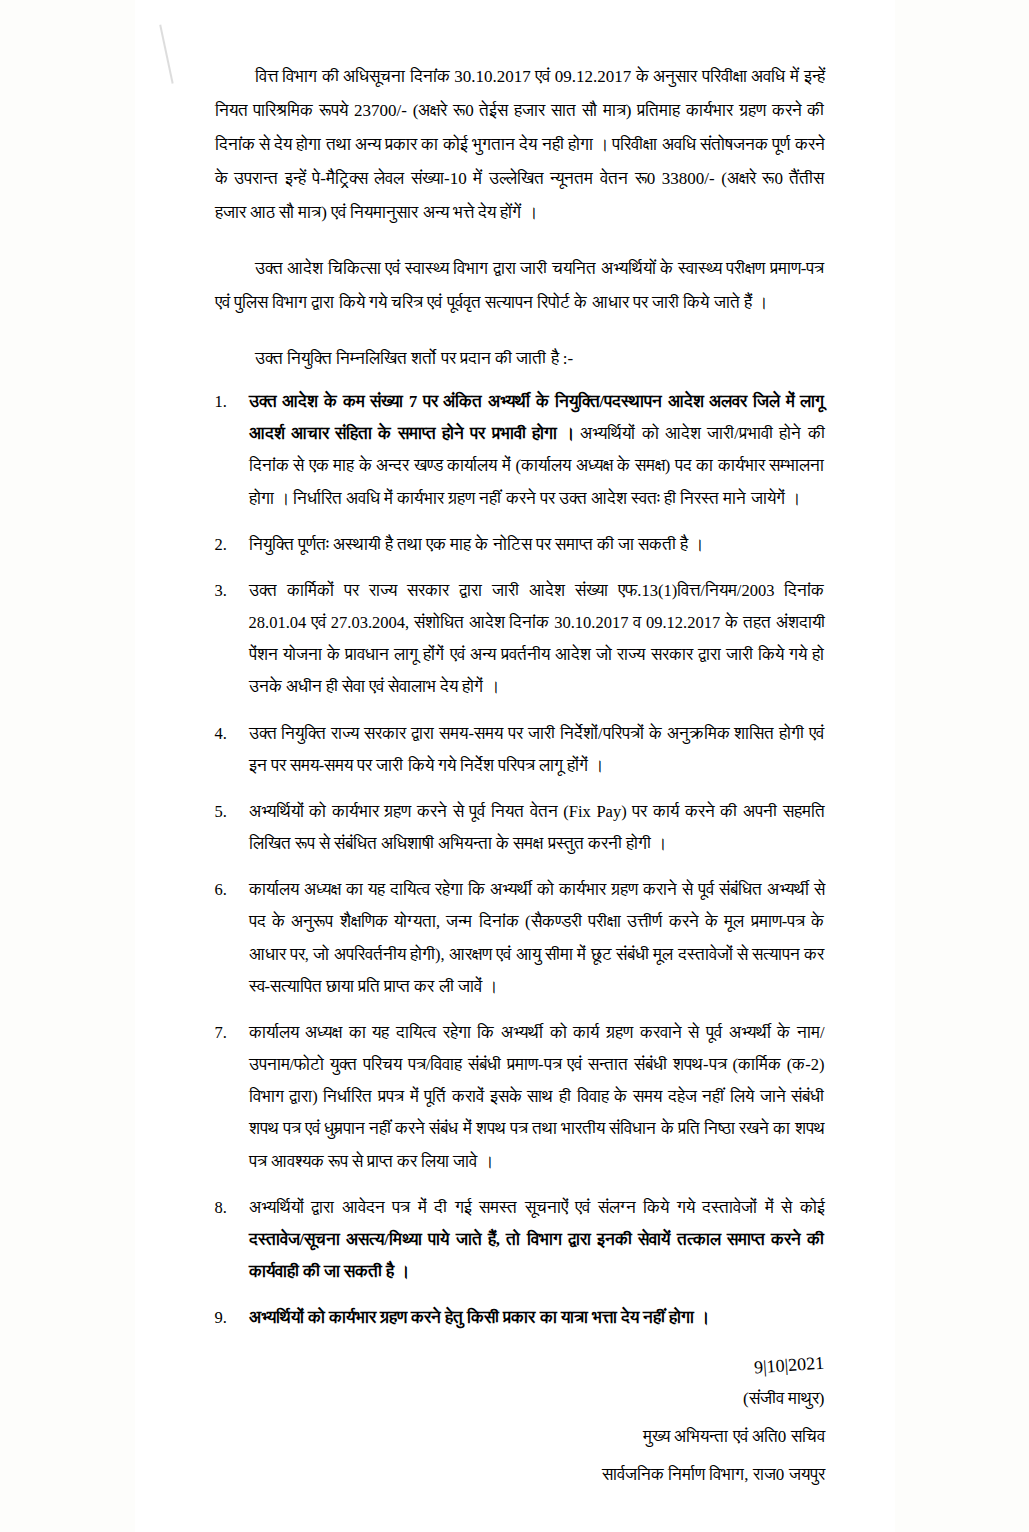वित्त विभाग की अधिसूचना दिनांक 30.10.2017 एवं 09.12.2017 के अनुसार परिवीक्षा अवधि में इन्हें नियत पारिश्रमिक रूपये 23700/- (अक्षरे रू0 तेईस हजार सात सौ मात्र) प्रतिमाह कार्यभार ग्रहण करने की दिनांक से देय होगा तथा अन्य प्रकार का कोई भुगतान देय नही होगा । परिवीक्षा अवधि संतोषजनक पूर्ण करने के उपरान्त इन्हें पे-मैट्रिक्स लेवल संख्या-10 में उल्लेखित न्यूनतम वेतन रू0 33800/- (अक्षरे रू0 तैंतीस हजार आठ सौ मात्र) एवं नियमानुसार अन्य भत्ते देय होंगें ।
उक्त आदेश चिकित्सा एवं स्वास्थ्य विभाग द्वारा जारी चयनित अभ्यर्थियों के स्वास्थ्य परीक्षण प्रमाण-पत्र एवं पुलिस विभाग द्वारा किये गये चरित्र एवं पूर्ववृत सत्यापन रिपोर्ट के आधार पर जारी किये जाते हैं ।
उक्त नियुक्ति निम्नलिखित शर्तो पर प्रदान की जाती है :-
उक्त आदेश के कम संख्या 7 पर अंकित अभ्यर्थी के नियुक्ति/पदस्थापन आदेश अलवर जिले में लागू आदर्श आचार संहिता के समाप्त होने पर प्रभावी होगा । अभ्यर्थियों को आदेश जारी/प्रभावी होने की दिनांक से एक माह के अन्दर खण्ड कार्यालय में (कार्यालय अध्यक्ष के समक्ष) पद का कार्यभार सम्भालना होगा । निर्धारित अवधि में कार्यभार ग्रहण नहीं करने पर उक्त आदेश स्वतः ही निरस्त माने जायेगें ।
नियुक्ति पूर्णतः अस्थायी है तथा एक माह के नोटिस पर समाप्त की जा सकती है ।
उक्त कार्मिकों पर राज्य सरकार द्वारा जारी आदेश संख्या एफ.13(1)वित्त/नियम/2003 दिनांक 28.01.04 एवं 27.03.2004, संशोधित आदेश दिनांक 30.10.2017 व 09.12.2017 के तहत अंशदायी पेंशन योजना के प्रावधान लागू होंगें एवं अन्य प्रवर्तनीय आदेश जो राज्य सरकार द्वारा जारी किये गये हो उनके अधीन ही सेवा एवं सेवालाभ देय होगें ।
उक्त नियुक्ति राज्य सरकार द्वारा समय-समय पर जारी निर्देशों/परिपत्रों के अनुक्रमिक शासित होगी एवं इन पर समय-समय पर जारी किये गये निर्देश परिपत्र लागू होंगें ।
अभ्यर्थियों को कार्यभार ग्रहण करने से पूर्व नियत वेतन (Fix Pay) पर कार्य करने की अपनी सहमति लिखित रूप से संबंधित अधिशाषी अभियन्ता के समक्ष प्रस्तुत करनी होगी ।
कार्यालय अध्यक्ष का यह दायित्व रहेगा कि अभ्यर्थी को कार्यभार ग्रहण कराने से पूर्व संबंधित अभ्यर्थी से पद के अनुरूप शैक्षणिक योग्यता, जन्म दिनांक (सैकण्डरी परीक्षा उत्तीर्ण करने के मूल प्रमाण-पत्र के आधार पर, जो अपरिवर्तनीय होगी), आरक्षण एवं आयु सीमा में छूट संबंधी मूल दस्तावेजों से सत्यापन कर स्व-सत्यापित छाया प्रति प्राप्त कर ली जावें ।
कार्यालय अध्यक्ष का यह दायित्व रहेगा कि अभ्यर्थी को कार्य ग्रहण करवाने से पूर्व अभ्यर्थी के नाम/उपनाम/फोटो युक्त परिचय पत्र/विवाह संबंधी प्रमाण-पत्र एवं सन्तात संबंधी शपथ-पत्र (कार्मिक (क-2) विभाग द्वारा) निर्धारित प्रपत्र में पूर्ति करावें इसके साथ ही विवाह के समय दहेज नहीं लिये जाने संबंधी शपथ पत्र एवं धुम्रपान नहीं करने संबंध में शपथ पत्र तथा भारतीय संविधान के प्रति निष्ठा रखने का शपथ पत्र आवश्यक रूप से प्राप्त कर लिया जावे ।
अभ्यर्थियों द्वारा आवेदन पत्र में दी गई समस्त सूचनाऐं एवं संलग्न किये गये दस्तावेजों में से कोई दस्तावेज/सूचना असत्य/मिथ्या पाये जाते हैं, तो विभाग द्वारा इनकी सेवायें तत्काल समाप्त करने की कार्यवाही की जा सकती है ।
अभ्यर्थियों को कार्यभार ग्रहण करने हेतु किसी प्रकार का यात्रा भत्ता देय नहीं होगा ।
9|10|2021
(संजीव माथुर) मुख्य अभियन्ता एवं अति0 सचिव सार्वजनिक निर्माण विभाग, राज0 जयपुर